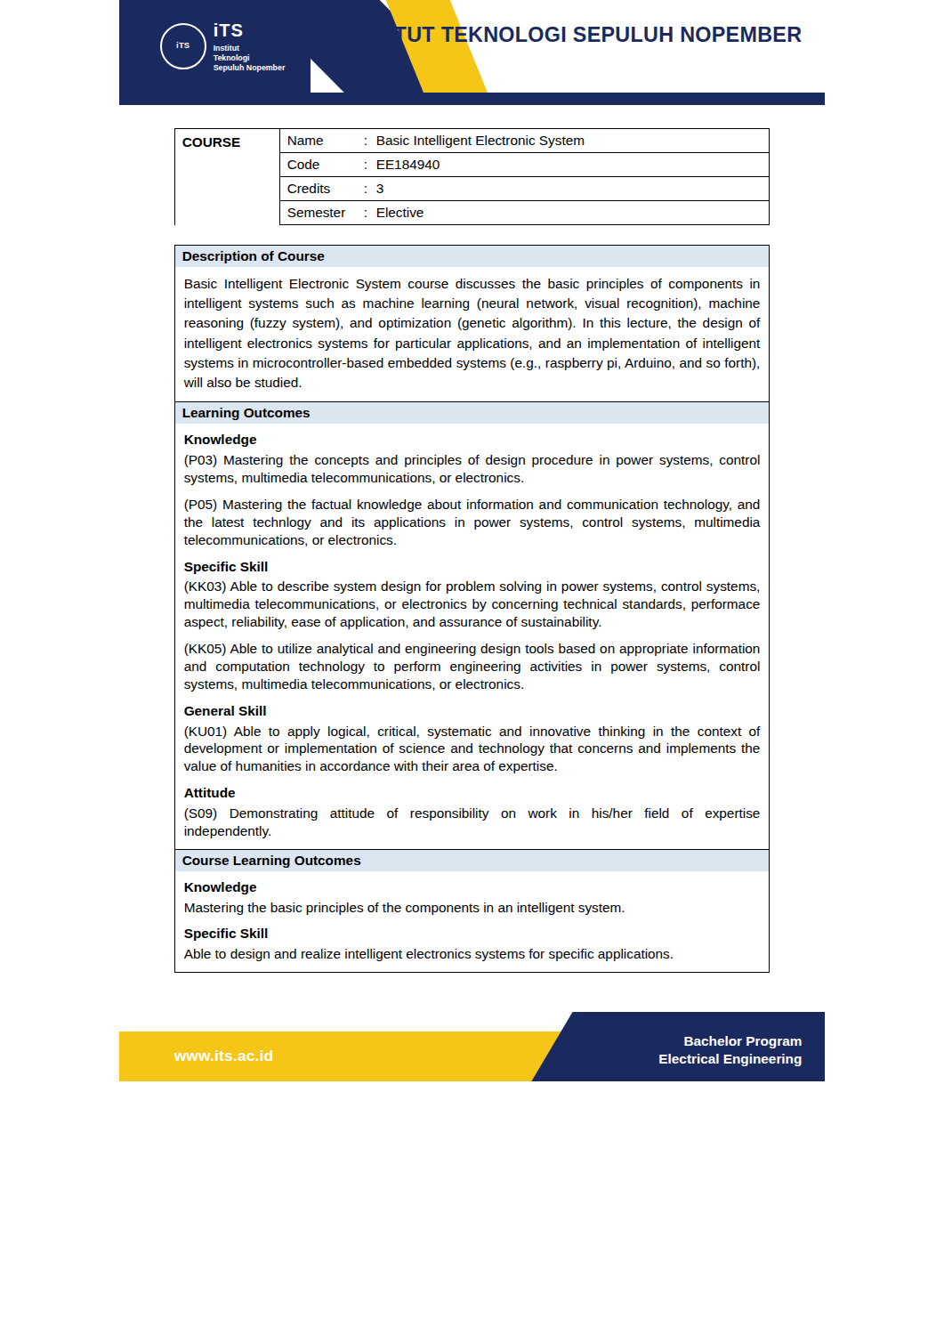iTS
iTS
Institut
Teknologi
Sepuluh Nopember
INSTITUT TEKNOLOGI SEPULUH NOPEMBER
| COURSE | Name : Basic Intelligent Electronic System |
| Code : EE184940 |
| Credits : 3 |
| Semester : Elective |
Description of Course
Basic Intelligent Electronic System course discusses the basic principles of components in intelligent systems such as machine learning (neural network, visual recognition), machine reasoning (fuzzy system), and optimization (genetic algorithm). In this lecture, the design of intelligent electronics systems for particular applications, and an implementation of intelligent systems in microcontroller-based embedded systems (e.g., raspberry pi, Arduino, and so forth), will also be studied.
Learning Outcomes
Knowledge
(P03) Mastering the concepts and principles of design procedure in power systems, control systems, multimedia telecommunications, or electronics.
(P05) Mastering the factual knowledge about information and communication technology, and the latest technlogy and its applications in power systems, control systems, multimedia telecommunications, or electronics.
Specific Skill
(KK03) Able to describe system design for problem solving in power systems, control systems, multimedia telecommunications, or electronics by concerning technical standards, performace aspect, reliability, ease of application, and assurance of sustainability.
(KK05) Able to utilize analytical and engineering design tools based on appropriate information and computation technology to perform engineering activities in power systems, control systems, multimedia telecommunications, or electronics.
General Skill
(KU01) Able to apply logical, critical, systematic and innovative thinking in the context of development or implementation of science and technology that concerns and implements the value of humanities in accordance with their area of expertise.
Attitude
(S09) Demonstrating attitude of responsibility on work in his/her field of expertise independently.
Course Learning Outcomes
Knowledge
Mastering the basic principles of the components in an intelligent system.
Specific Skill
Able to design and realize intelligent electronics systems for specific applications.
www.its.ac.id
Bachelor Program
Electrical Engineering